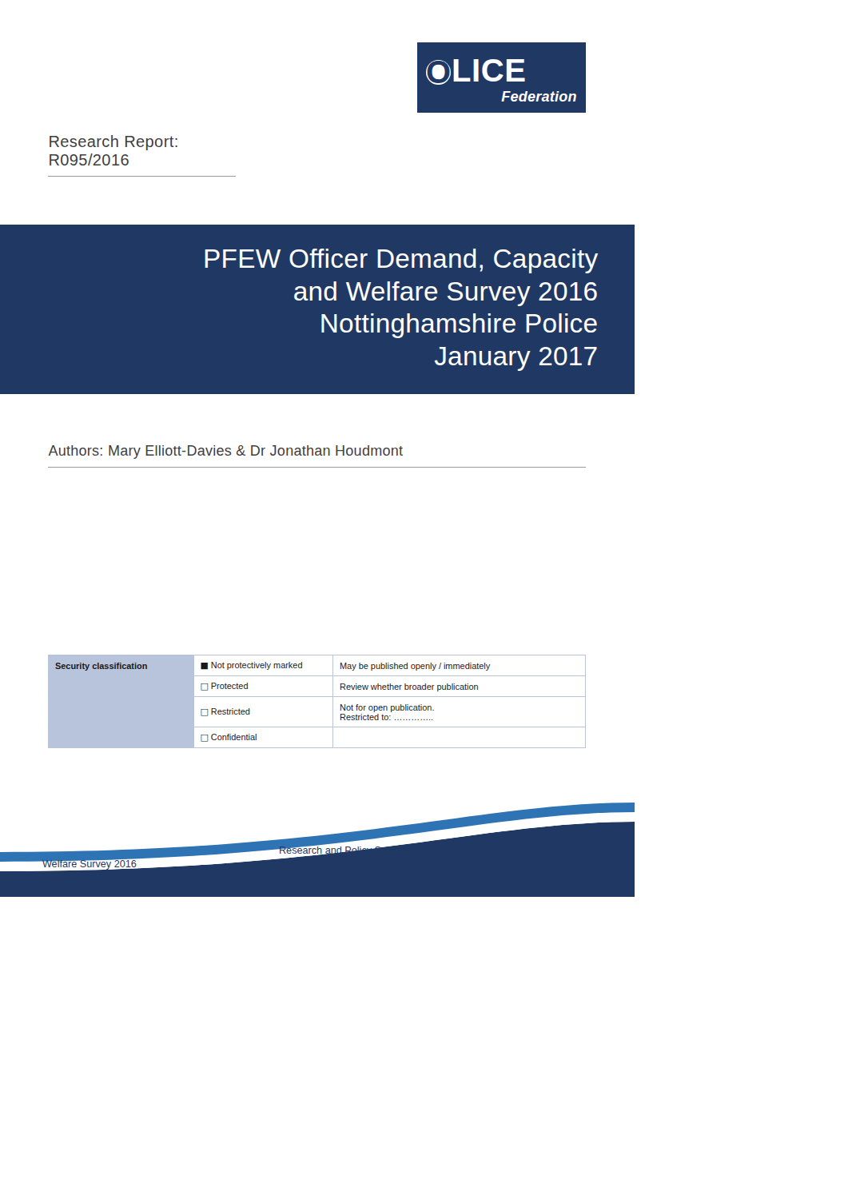OLICE Federation
Research Report: R095/2016
PFEW Officer Demand, Capacity
and Welfare Survey 2016
Nottinghamshire Police
January 2017
Authors: Mary Elliott-Davies & Dr Jonathan Houdmont
| Security classification | ■ Not protectively marked | May be published openly / immediately |
| | □ Protected | Review whether broader publication |
| | □ Restricted | Not for open publication. Restricted to: ………….. |
| | □ Confidential | |
Welfare Survey 2016
Nottinghamshire Police
Research and Policy Support
Mary Elliott-Davies
1
R095/2016